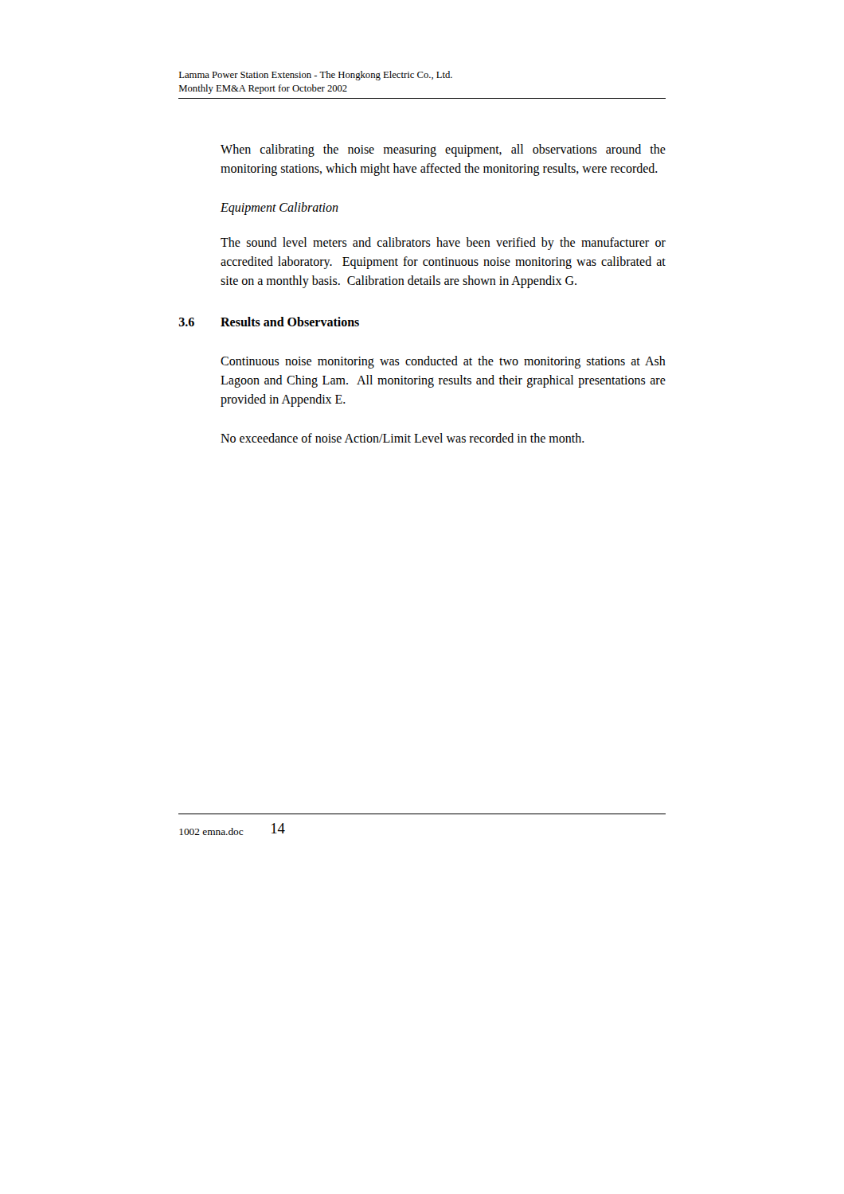Lamma Power Station Extension - The Hongkong Electric Co., Ltd.
Monthly EM&A Report for October 2002
When calibrating the noise measuring equipment, all observations around the monitoring stations, which might have affected the monitoring results, were recorded.
Equipment Calibration
The sound level meters and calibrators have been verified by the manufacturer or accredited laboratory. Equipment for continuous noise monitoring was calibrated at site on a monthly basis. Calibration details are shown in Appendix G.
3.6 Results and Observations
Continuous noise monitoring was conducted at the two monitoring stations at Ash Lagoon and Ching Lam. All monitoring results and their graphical presentations are provided in Appendix E.
No exceedance of noise Action/Limit Level was recorded in the month.
1002 emna.doc 14